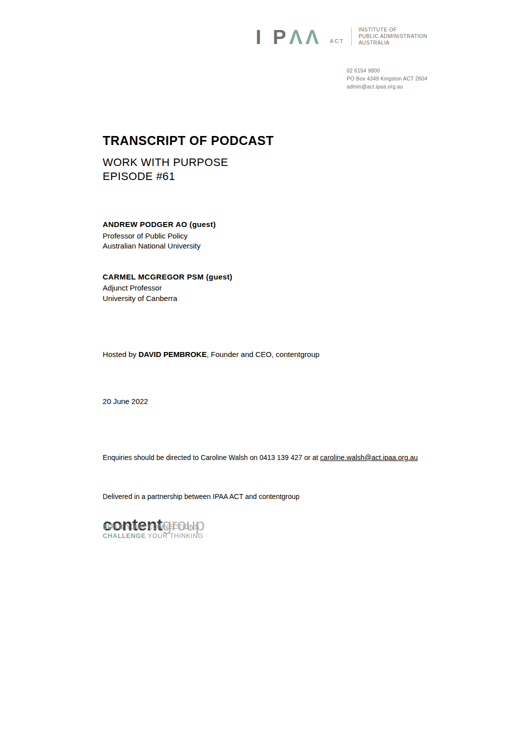I PΛΛ
ACT
Institute of
Public Administration
Australia
02 6154 9800
PO Box 4349 Kingston ACT 2604
admin@act.ipaa.org.au
Transcript of Podcast
Work with Purpose
Episode #61
Andrew Podger AO (guest)
Professor of Public Policy
Australian National University
Carmel McGregor PSM (guest)
Adjunct Professor
University of Canberra
Hosted by DAVID PEMBROKE, Founder and CEO, contentgroup
20 June 2022
Enquiries should be directed to Caroline Walsh on 0413 139 427 or at caroline.walsh@act.ipaa.org.au
Delivered in a partnership between IPAA ACT and contentgroup
content group
BUILD YOUR CONNECTIONS
CHALLENGE YOUR THINKING